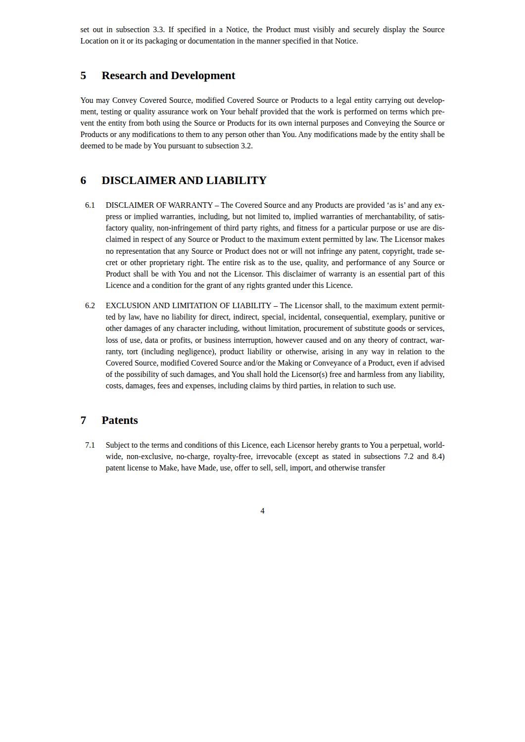set out in subsection 3.3. If specified in a Notice, the Product must visibly and securely display the Source Location on it or its packaging or documentation in the manner specified in that Notice.
5 Research and Development
You may Convey Covered Source, modified Covered Source or Products to a legal entity carrying out development, testing or quality assurance work on Your behalf provided that the work is performed on terms which prevent the entity from both using the Source or Products for its own internal purposes and Conveying the Source or Products or any modifications to them to any person other than You. Any modifications made by the entity shall be deemed to be made by You pursuant to subsection 3.2.
6 DISCLAIMER AND LIABILITY
6.1 DISCLAIMER OF WARRANTY – The Covered Source and any Products are provided ‘as is’ and any express or implied warranties, including, but not limited to, implied warranties of merchantability, of satisfactory quality, non-infringement of third party rights, and fitness for a particular purpose or use are disclaimed in respect of any Source or Product to the maximum extent permitted by law. The Licensor makes no representation that any Source or Product does not or will not infringe any patent, copyright, trade secret or other proprietary right. The entire risk as to the use, quality, and performance of any Source or Product shall be with You and not the Licensor. This disclaimer of warranty is an essential part of this Licence and a condition for the grant of any rights granted under this Licence.
6.2 EXCLUSION AND LIMITATION OF LIABILITY – The Licensor shall, to the maximum extent permitted by law, have no liability for direct, indirect, special, incidental, consequential, exemplary, punitive or other damages of any character including, without limitation, procurement of substitute goods or services, loss of use, data or profits, or business interruption, however caused and on any theory of contract, warranty, tort (including negligence), product liability or otherwise, arising in any way in relation to the Covered Source, modified Covered Source and/or the Making or Conveyance of a Product, even if advised of the possibility of such damages, and You shall hold the Licensor(s) free and harmless from any liability, costs, damages, fees and expenses, including claims by third parties, in relation to such use.
7 Patents
7.1 Subject to the terms and conditions of this Licence, each Licensor hereby grants to You a perpetual, worldwide, non-exclusive, no-charge, royalty-free, irrevocable (except as stated in subsections 7.2 and 8.4) patent license to Make, have Made, use, offer to sell, sell, import, and otherwise transfer
4